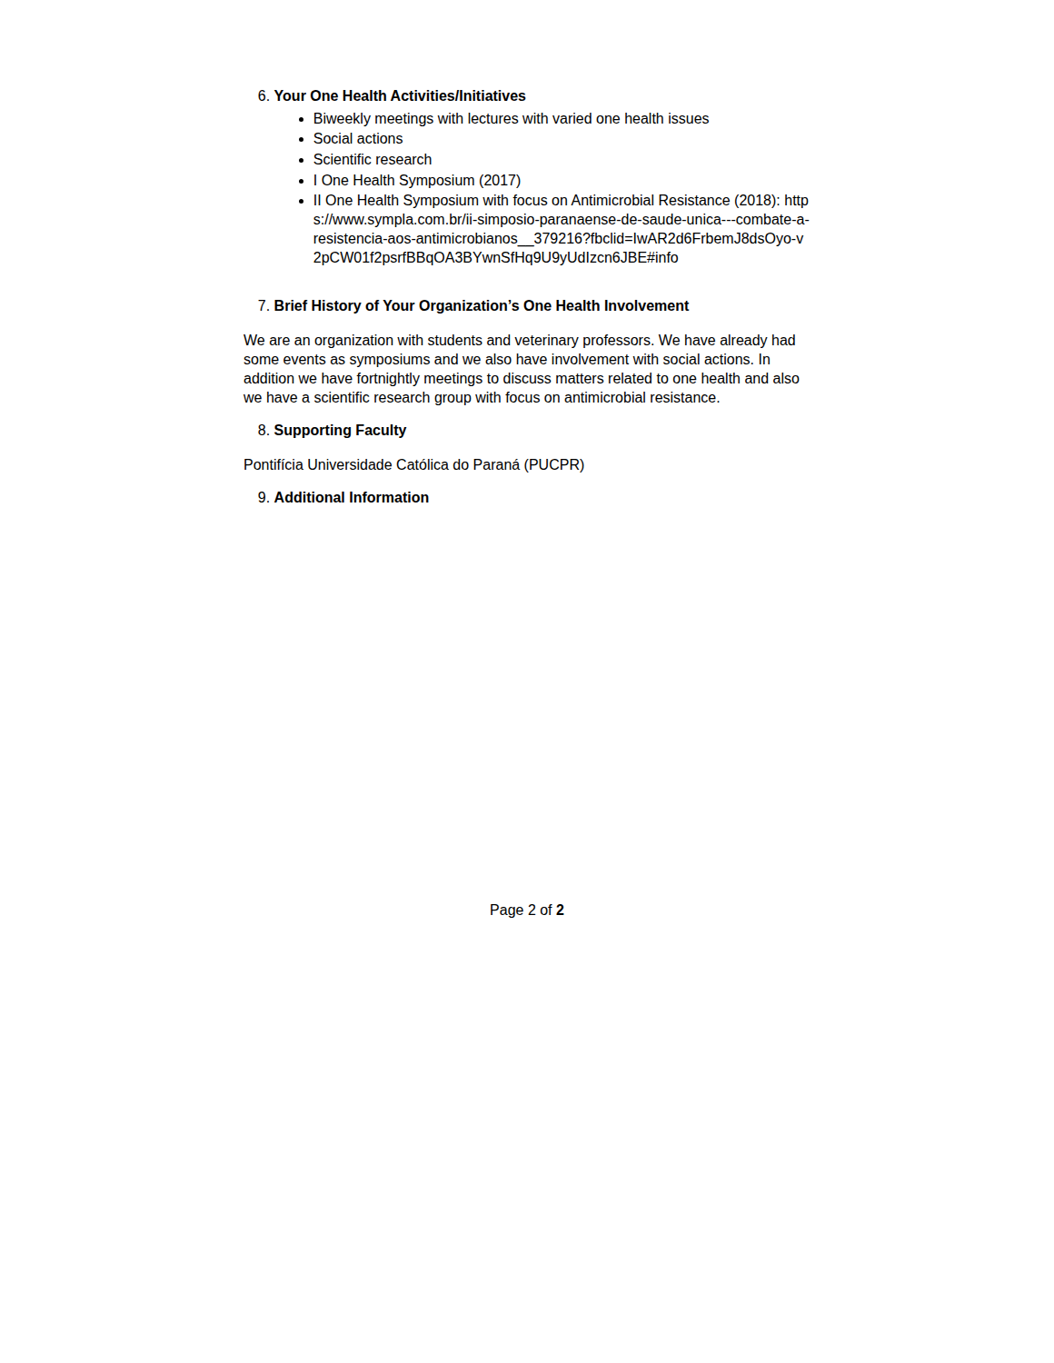Your One Health Activities/Initiatives
Biweekly meetings with lectures with varied one health issues
Social actions
Scientific research
I One Health Symposium (2017)
II One Health Symposium with focus on Antimicrobial Resistance (2018): https://www.sympla.com.br/ii-simposio-paranaense-de-saude-unica---combate-a-resistencia-aos-antimicrobianos__379216?fbclid=IwAR2d6FrbemJ8dsOyo-v2pCW01f2psrfBBqOA3BYwnSfHq9U9yUdIzcn6JBE#info
Brief History of Your Organization’s One Health Involvement
We are an organization with students and veterinary professors. We have already had some events as symposiums and we also have involvement with social actions. In addition we have fortnightly meetings to discuss matters related to one health and also we have a scientific research group with focus on antimicrobial resistance.
Supporting Faculty
Pontifícia Universidade Católica do Paraná (PUCPR)
Additional Information
Page 2 of 2